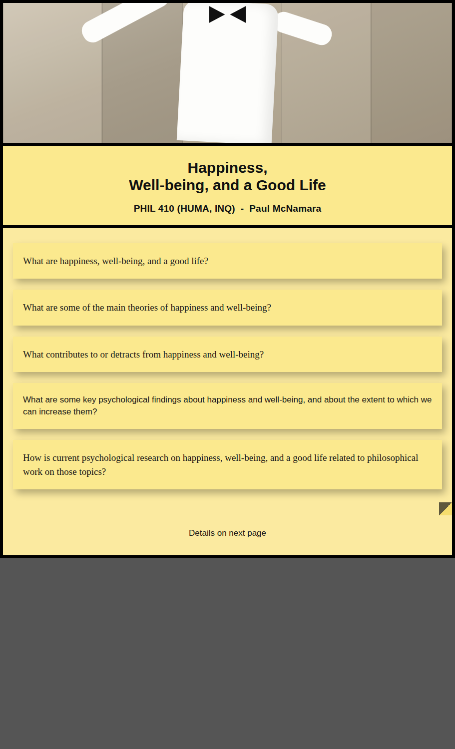Happiness,
Well-being, and a Good Life
PHIL 410 (HUMA, INQ) - Paul McNamara
What are happiness, well-being, and a good life?
What are some of the main theories of happiness and well-being?
What contributes to or detracts from happiness and well-being?
What are some key psychological findings about happiness and well-being, and about the extent to which we can increase them?
How is current psychological research on happiness, well-being, and a good life related to philosophical work on those topics?
Details on next page